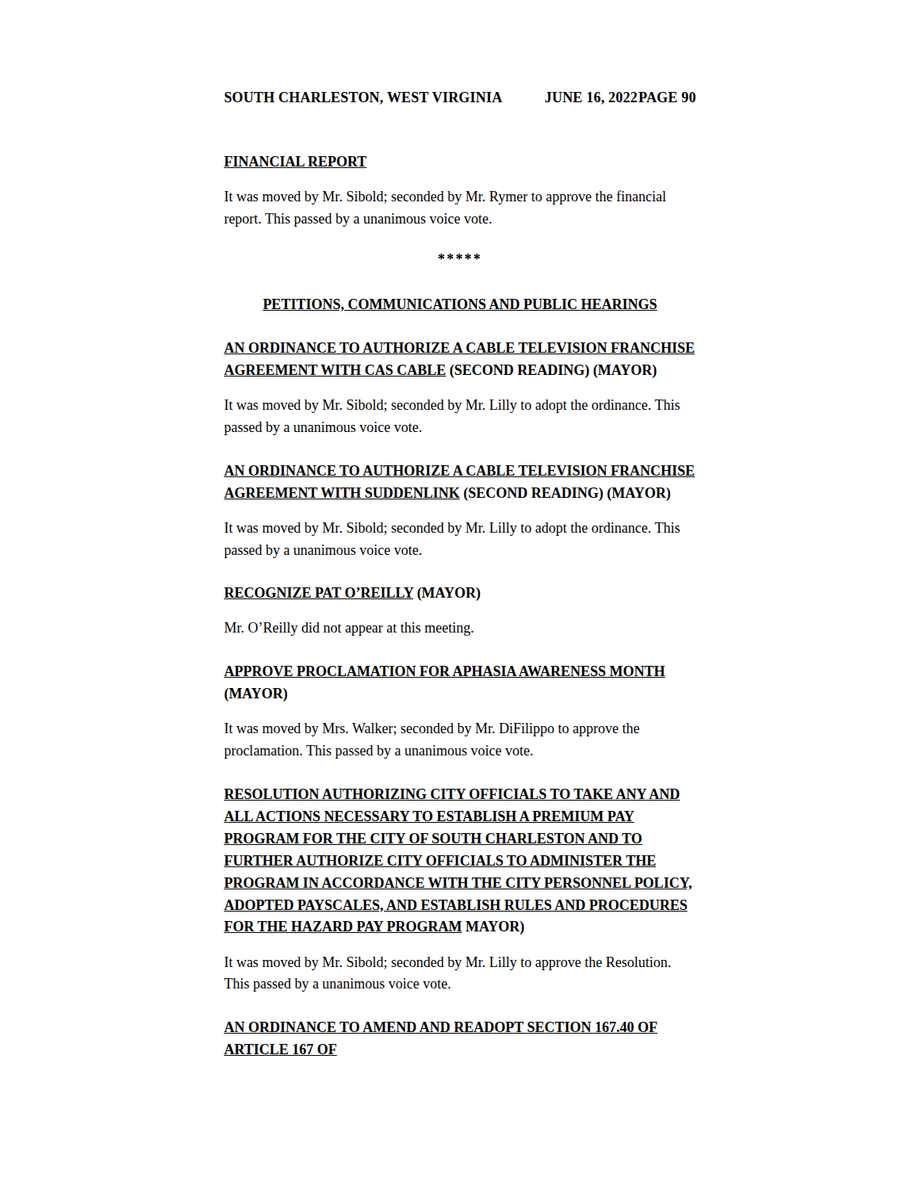SOUTH CHARLESTON, WEST VIRGINIA JUNE 16, 2022 PAGE 90
Financial Report
It was moved by Mr. Sibold; seconded by Mr. Rymer to approve the financial report. This passed by a unanimous voice vote.
*****
Petitions, Communications and Public Hearings
An Ordinance to Authorize a Cable Television Franchise Agreement with CAS Cable (Second Reading) (Mayor)
It was moved by Mr. Sibold; seconded by Mr. Lilly to adopt the ordinance. This passed by a unanimous voice vote.
An Ordinance to Authorize a Cable Television Franchise Agreement with Suddenlink (Second Reading) (Mayor)
It was moved by Mr. Sibold; seconded by Mr. Lilly to adopt the ordinance. This passed by a unanimous voice vote.
Recognize Pat O’Reilly (Mayor)
Mr. O’Reilly did not appear at this meeting.
Approve Proclamation for Aphasia Awareness Month (Mayor)
It was moved by Mrs. Walker; seconded by Mr. DiFilippo to approve the proclamation. This passed by a unanimous voice vote.
Resolution Authorizing City Officials to Take Any and All Actions Necessary to Establish a Premium Pay Program for the City of South Charleston and to Further Authorize City Officials to Administer the Program in Accordance with the City Personnel Policy, Adopted Payscales, and Establish Rules and Procedures for the Hazard Pay Program Mayor)
It was moved by Mr. Sibold; seconded by Mr. Lilly to approve the Resolution. This passed by a unanimous voice vote.
An Ordinance to Amend and Readopt Section 167.40 of Article 167 of